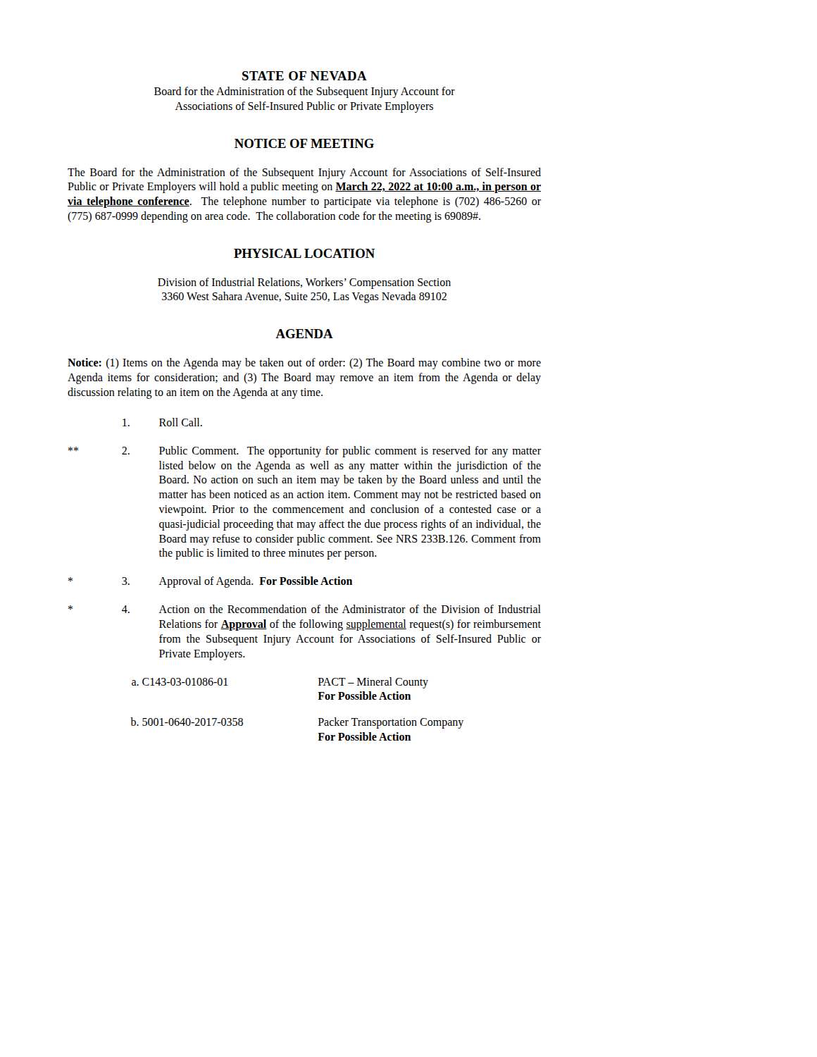STATE OF NEVADA
Board for the Administration of the Subsequent Injury Account for
Associations of Self-Insured Public or Private Employers
NOTICE OF MEETING
The Board for the Administration of the Subsequent Injury Account for Associations of Self-Insured Public or Private Employers will hold a public meeting on March 22, 2022 at 10:00 a.m., in person or via telephone conference. The telephone number to participate via telephone is (702) 486-5260 or (775) 687-0999 depending on area code. The collaboration code for the meeting is 69089#.
PHYSICAL LOCATION
Division of Industrial Relations, Workers’ Compensation Section
3360 West Sahara Avenue, Suite 250, Las Vegas Nevada 89102
AGENDA
Notice: (1) Items on the Agenda may be taken out of order: (2) The Board may combine two or more Agenda items for consideration; and (3) The Board may remove an item from the Agenda or delay discussion relating to an item on the Agenda at any time.
1. Roll Call.
** 2. Public Comment. The opportunity for public comment is reserved for any matter listed below on the Agenda as well as any matter within the jurisdiction of the Board. No action on such an item may be taken by the Board unless and until the matter has been noticed as an action item. Comment may not be restricted based on viewpoint. Prior to the commencement and conclusion of a contested case or a quasi-judicial proceeding that may affect the due process rights of an individual, the Board may refuse to consider public comment. See NRS 233B.126. Comment from the public is limited to three minutes per person.
* 3. Approval of Agenda. For Possible Action
* 4. Action on the Recommendation of the Administrator of the Division of Industrial Relations for Approval of the following supplemental request(s) for reimbursement from the Subsequent Injury Account for Associations of Self-Insured Public or Private Employers.
C143-03-01086-01 PACT – Mineral County
For Possible Action
5001-0640-2017-0358 Packer Transportation Company
For Possible Action